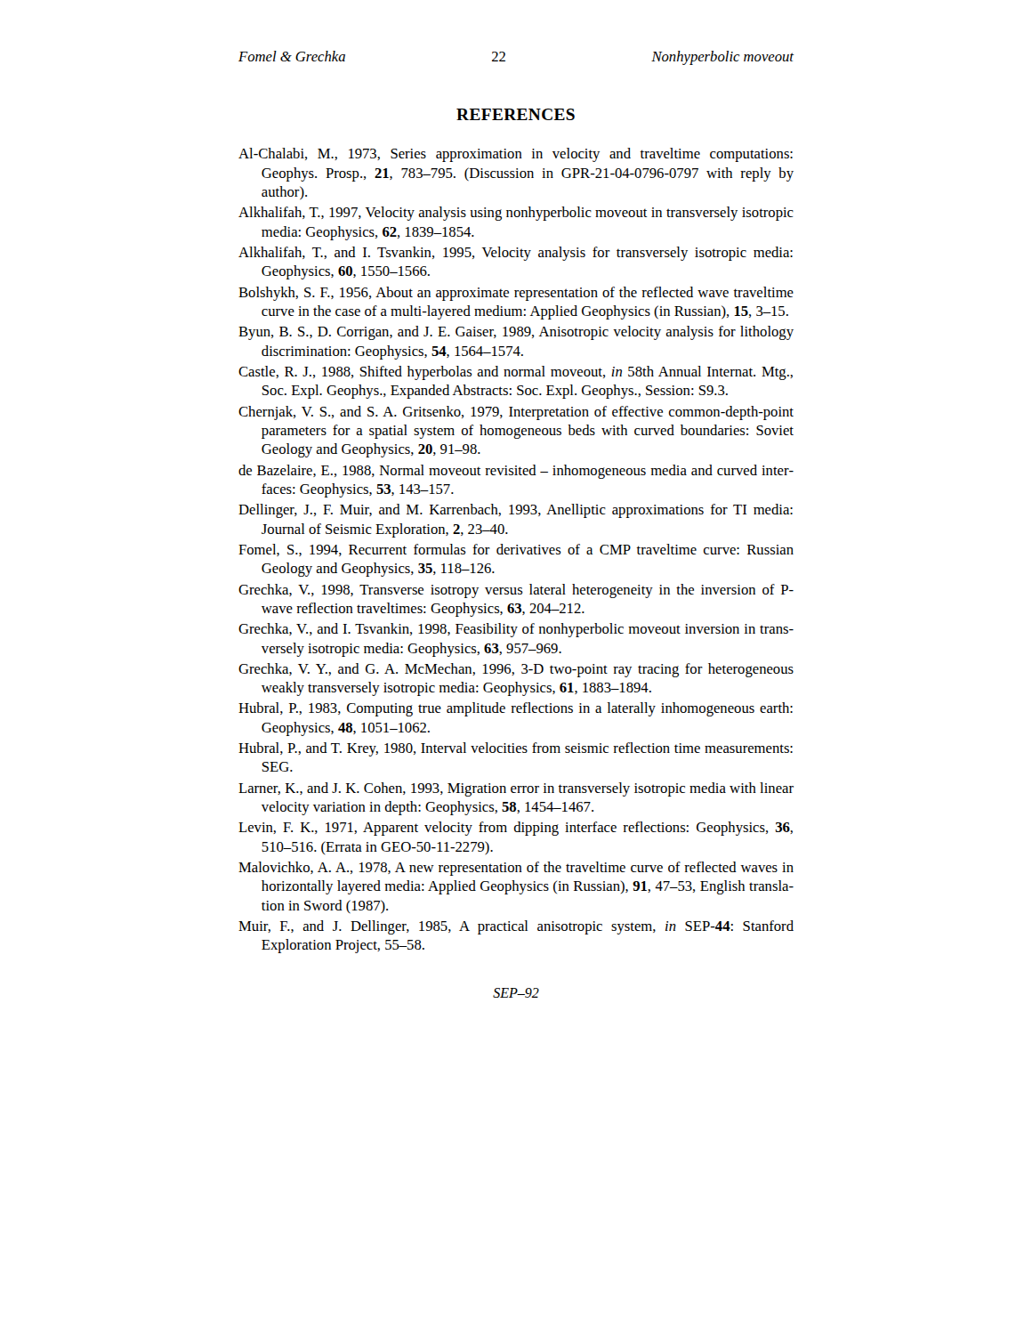Fomel & Grechka 22 Nonhyperbolic moveout
REFERENCES
Al-Chalabi, M., 1973, Series approximation in velocity and traveltime computations: Geophys. Prosp., 21, 783–795. (Discussion in GPR-21-04-0796-0797 with reply by author).
Alkhalifah, T., 1997, Velocity analysis using nonhyperbolic moveout in transversely isotropic media: Geophysics, 62, 1839–1854.
Alkhalifah, T., and I. Tsvankin, 1995, Velocity analysis for transversely isotropic media: Geophysics, 60, 1550–1566.
Bolshykh, S. F., 1956, About an approximate representation of the reflected wave traveltime curve in the case of a multi-layered medium: Applied Geophysics (in Russian), 15, 3–15.
Byun, B. S., D. Corrigan, and J. E. Gaiser, 1989, Anisotropic velocity analysis for lithology discrimination: Geophysics, 54, 1564–1574.
Castle, R. J., 1988, Shifted hyperbolas and normal moveout, in 58th Annual Internat. Mtg., Soc. Expl. Geophys., Expanded Abstracts: Soc. Expl. Geophys., Session: S9.3.
Chernjak, V. S., and S. A. Gritsenko, 1979, Interpretation of effective common-depth-point parameters for a spatial system of homogeneous beds with curved boundaries: Soviet Geology and Geophysics, 20, 91–98.
de Bazelaire, E., 1988, Normal moveout revisited – inhomogeneous media and curved interfaces: Geophysics, 53, 143–157.
Dellinger, J., F. Muir, and M. Karrenbach, 1993, Anelliptic approximations for TI media: Journal of Seismic Exploration, 2, 23–40.
Fomel, S., 1994, Recurrent formulas for derivatives of a CMP traveltime curve: Russian Geology and Geophysics, 35, 118–126.
Grechka, V., 1998, Transverse isotropy versus lateral heterogeneity in the inversion of P-wave reflection traveltimes: Geophysics, 63, 204–212.
Grechka, V., and I. Tsvankin, 1998, Feasibility of nonhyperbolic moveout inversion in transversely isotropic media: Geophysics, 63, 957–969.
Grechka, V. Y., and G. A. McMechan, 1996, 3-D two-point ray tracing for heterogeneous weakly transversely isotropic media: Geophysics, 61, 1883–1894.
Hubral, P., 1983, Computing true amplitude reflections in a laterally inhomogeneous earth: Geophysics, 48, 1051–1062.
Hubral, P., and T. Krey, 1980, Interval velocities from seismic reflection time measurements: SEG.
Larner, K., and J. K. Cohen, 1993, Migration error in transversely isotropic media with linear velocity variation in depth: Geophysics, 58, 1454–1467.
Levin, F. K., 1971, Apparent velocity from dipping interface reflections: Geophysics, 36, 510–516. (Errata in GEO-50-11-2279).
Malovichko, A. A., 1978, A new representation of the traveltime curve of reflected waves in horizontally layered media: Applied Geophysics (in Russian), 91, 47–53, English translation in Sword (1987).
Muir, F., and J. Dellinger, 1985, A practical anisotropic system, in SEP-44: Stanford Exploration Project, 55–58.
SEP–92